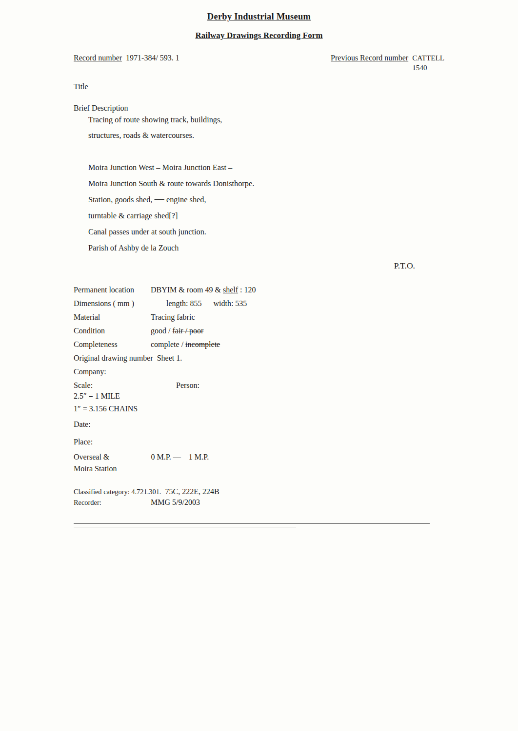Derby Industrial Museum
Railway Drawings Recording Form
Record number 1971‑384/ 593. 1
Previous Record number CATTELL
1540
Title
Brief Description
Tracing of route showing track, buildings,
structures, roads & watercourses.
Moira Junction West – Moira Junction East –
Moira Junction South & route towards Donisthorpe.
Station, goods shed, engine shed,
turntable & carriage shed[?]
Canal passes under at south junction.
Parish of Ashby de la Zouch
P.T.O.
Permanent location DBYIM & room 49 & shelf : 120
Dimensions ( mm ) length: 855 width: 535
Material Tracing fabric
Condition good / fair / poor
Completeness complete / incomplete
Original drawing number Sheet 1.
Company:
Scale: 2.5″ = 1 MILE 1″ = 3.156 CHAINS
Person:
Date:
Place:
Overseal & Moira Station
0 M.P. — 1 M.P.
Classified category: 4.721.301. 75C, 222E, 224B
Recorder: MMG 5/9/2003